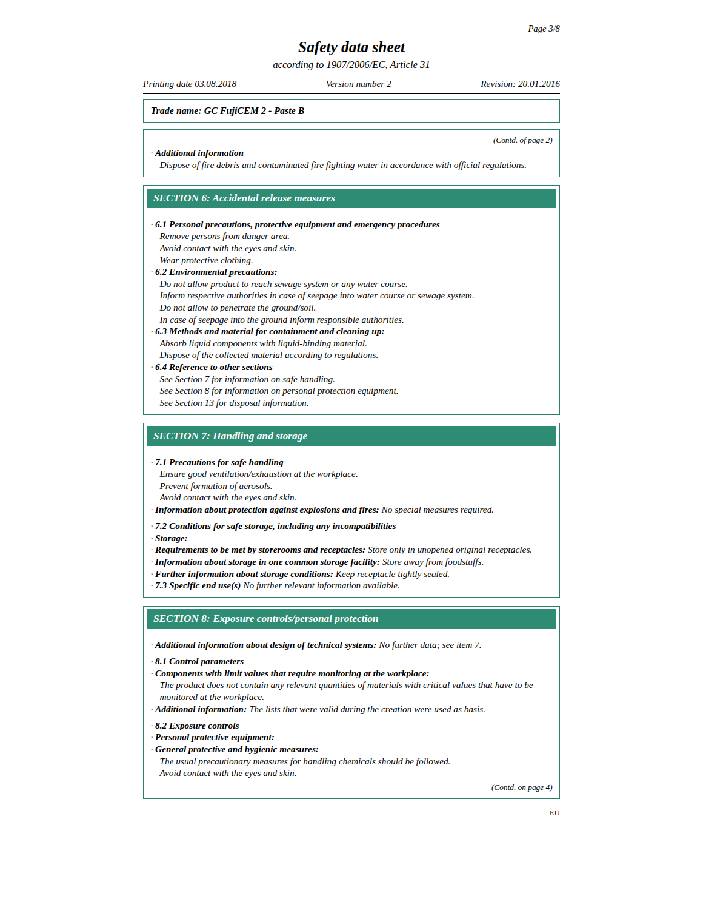Page 3/8
Safety data sheet
according to 1907/2006/EC, Article 31
Printing date 03.08.2018
Version number 2
Revision: 20.01.2016
Trade name: GC FujiCEM 2 - Paste B
(Contd. of page 2)
· Additional information
Dispose of fire debris and contaminated fire fighting water in accordance with official regulations.
SECTION 6: Accidental release measures
· 6.1 Personal precautions, protective equipment and emergency procedures
Remove persons from danger area.
Avoid contact with the eyes and skin.
Wear protective clothing.
· 6.2 Environmental precautions:
Do not allow product to reach sewage system or any water course.
Inform respective authorities in case of seepage into water course or sewage system.
Do not allow to penetrate the ground/soil.
In case of seepage into the ground inform responsible authorities.
· 6.3 Methods and material for containment and cleaning up:
Absorb liquid components with liquid-binding material.
Dispose of the collected material according to regulations.
· 6.4 Reference to other sections
See Section 7 for information on safe handling.
See Section 8 for information on personal protection equipment.
See Section 13 for disposal information.
SECTION 7: Handling and storage
· 7.1 Precautions for safe handling
Ensure good ventilation/exhaustion at the workplace.
Prevent formation of aerosols.
Avoid contact with the eyes and skin.
· Information about protection against explosions and fires: No special measures required.
· 7.2 Conditions for safe storage, including any incompatibilities
· Storage:
· Requirements to be met by storerooms and receptacles: Store only in unopened original receptacles.
· Information about storage in one common storage facility: Store away from foodstuffs.
· Further information about storage conditions: Keep receptacle tightly sealed.
· 7.3 Specific end use(s) No further relevant information available.
SECTION 8: Exposure controls/personal protection
· Additional information about design of technical systems: No further data; see item 7.
· 8.1 Control parameters
· Components with limit values that require monitoring at the workplace:
The product does not contain any relevant quantities of materials with critical values that have to be monitored at the workplace.
· Additional information: The lists that were valid during the creation were used as basis.
· 8.2 Exposure controls
· Personal protective equipment:
· General protective and hygienic measures:
The usual precautionary measures for handling chemicals should be followed.
Avoid contact with the eyes and skin.
(Contd. on page 4)
EU